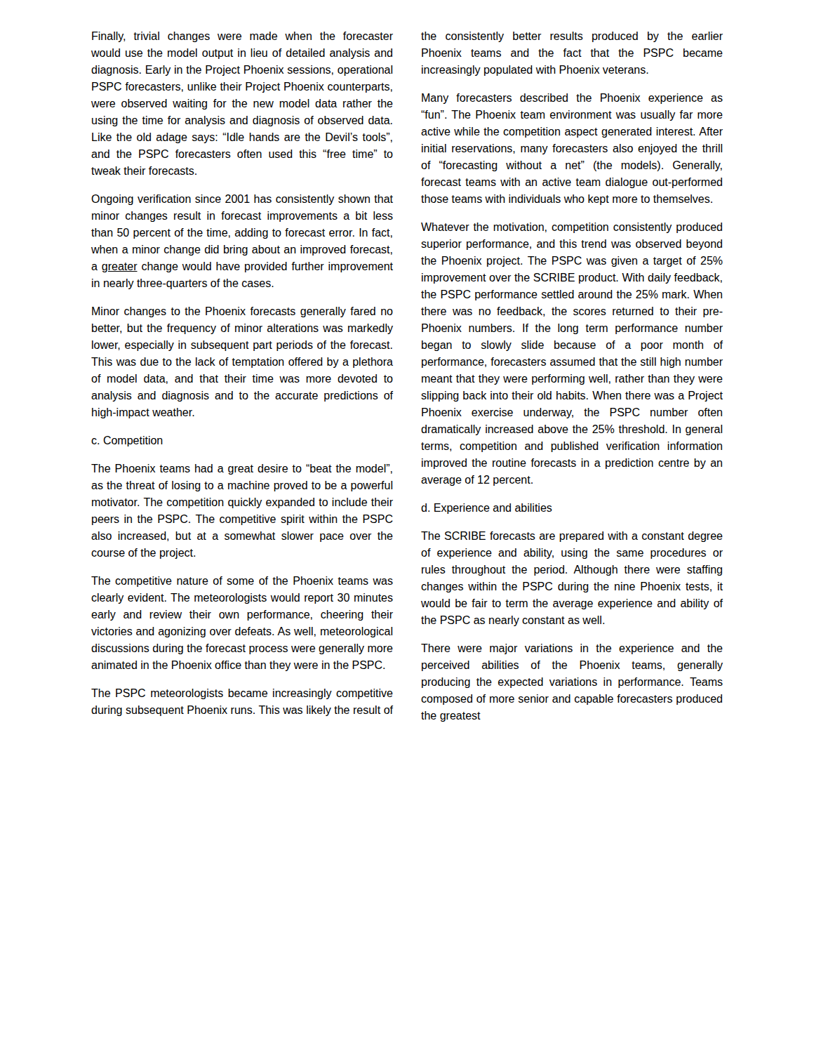Finally, trivial changes were made when the forecaster would use the model output in lieu of detailed analysis and diagnosis. Early in the Project Phoenix sessions, operational PSPC forecasters, unlike their Project Phoenix counterparts, were observed waiting for the new model data rather the using the time for analysis and diagnosis of observed data. Like the old adage says: “Idle hands are the Devil’s tools”, and the PSPC forecasters often used this “free time” to tweak their forecasts.
Ongoing verification since 2001 has consistently shown that minor changes result in forecast improvements a bit less than 50 percent of the time, adding to forecast error. In fact, when a minor change did bring about an improved forecast, a greater change would have provided further improvement in nearly three-quarters of the cases.
Minor changes to the Phoenix forecasts generally fared no better, but the frequency of minor alterations was markedly lower, especially in subsequent part periods of the forecast. This was due to the lack of temptation offered by a plethora of model data, and that their time was more devoted to analysis and diagnosis and to the accurate predictions of high-impact weather.
c. Competition
The Phoenix teams had a great desire to “beat the model”, as the threat of losing to a machine proved to be a powerful motivator. The competition quickly expanded to include their peers in the PSPC. The competitive spirit within the PSPC also increased, but at a somewhat slower pace over the course of the project.
The competitive nature of some of the Phoenix teams was clearly evident. The meteorologists would report 30 minutes early and review their own performance, cheering their victories and agonizing over defeats. As well, meteorological discussions during the forecast process were generally more animated in the Phoenix office than they were in the PSPC.
The PSPC meteorologists became increasingly competitive during subsequent Phoenix runs. This was likely the result of the consistently better results produced by the earlier Phoenix teams and the fact that the PSPC became increasingly populated with Phoenix veterans.
Many forecasters described the Phoenix experience as “fun”. The Phoenix team environment was usually far more active while the competition aspect generated interest. After initial reservations, many forecasters also enjoyed the thrill of “forecasting without a net” (the models). Generally, forecast teams with an active team dialogue out-performed those teams with individuals who kept more to themselves.
Whatever the motivation, competition consistently produced superior performance, and this trend was observed beyond the Phoenix project. The PSPC was given a target of 25% improvement over the SCRIBE product. With daily feedback, the PSPC performance settled around the 25% mark. When there was no feedback, the scores returned to their pre-Phoenix numbers. If the long term performance number began to slowly slide because of a poor month of performance, forecasters assumed that the still high number meant that they were performing well, rather than they were slipping back into their old habits. When there was a Project Phoenix exercise underway, the PSPC number often dramatically increased above the 25% threshold. In general terms, competition and published verification information improved the routine forecasts in a prediction centre by an average of 12 percent.
d. Experience and abilities
The SCRIBE forecasts are prepared with a constant degree of experience and ability, using the same procedures or rules throughout the period. Although there were staffing changes within the PSPC during the nine Phoenix tests, it would be fair to term the average experience and ability of the PSPC as nearly constant as well.
There were major variations in the experience and the perceived abilities of the Phoenix teams, generally producing the expected variations in performance. Teams composed of more senior and capable forecasters produced the greatest